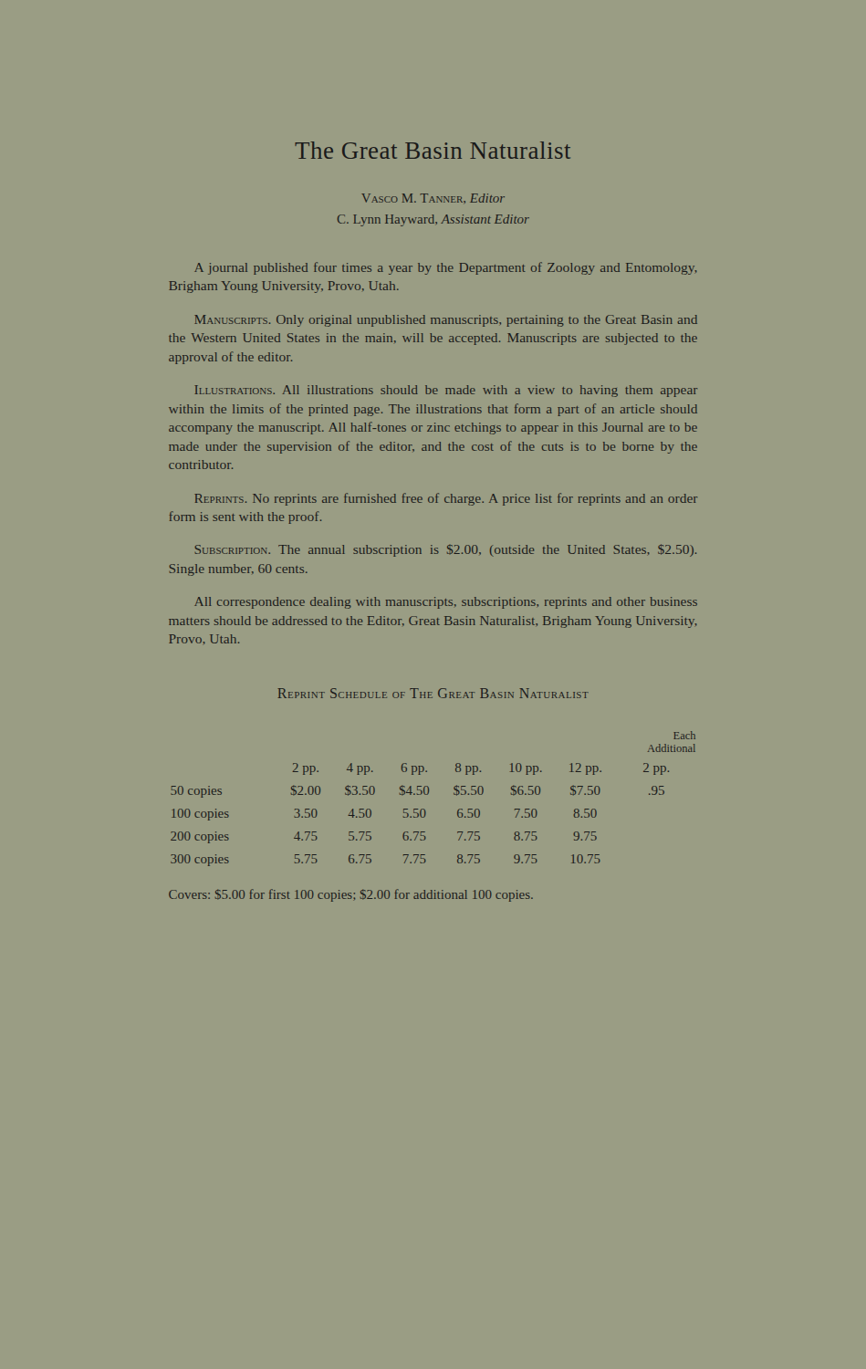The Great Basin Naturalist
Vasco M. Tanner, Editor
C. Lynn Hayward, Assistant Editor
A journal published four times a year by the Department of Zoology and Entomology, Brigham Young University, Provo, Utah.
Manuscripts. Only original unpublished manuscripts, pertaining to the Great Basin and the Western United States in the main, will be accepted. Manuscripts are subjected to the approval of the editor.
Illustrations. All illustrations should be made with a view to having them appear within the limits of the printed page. The illustrations that form a part of an article should accompany the manuscript. All half-tones or zinc etchings to appear in this Journal are to be made under the supervision of the editor, and the cost of the cuts is to be borne by the contributor.
Reprints. No reprints are furnished free of charge. A price list for reprints and an order form is sent with the proof.
Subscription. The annual subscription is $2.00, (outside the United States, $2.50). Single number, 60 cents.
All correspondence dealing with manuscripts, subscriptions, reprints and other business matters should be addressed to the Editor, Great Basin Naturalist, Brigham Young University, Provo, Utah.
Reprint Schedule of The Great Basin Naturalist
| | | | | | | | Each Additional |
| | 2 pp. | 4 pp. | 6 pp. | 8 pp. | 10 pp. | 12 pp. | 2 pp. |
| 50 copies | $2.00 | $3.50 | $4.50 | $5.50 | $6.50 | $7.50 | .95 |
| 100 copies | 3.50 | 4.50 | 5.50 | 6.50 | 7.50 | 8.50 | |
| 200 copies | 4.75 | 5.75 | 6.75 | 7.75 | 8.75 | 9.75 | |
| 300 copies | 5.75 | 6.75 | 7.75 | 8.75 | 9.75 | 10.75 | |
Covers: $5.00 for first 100 copies; $2.00 for additional 100 copies.